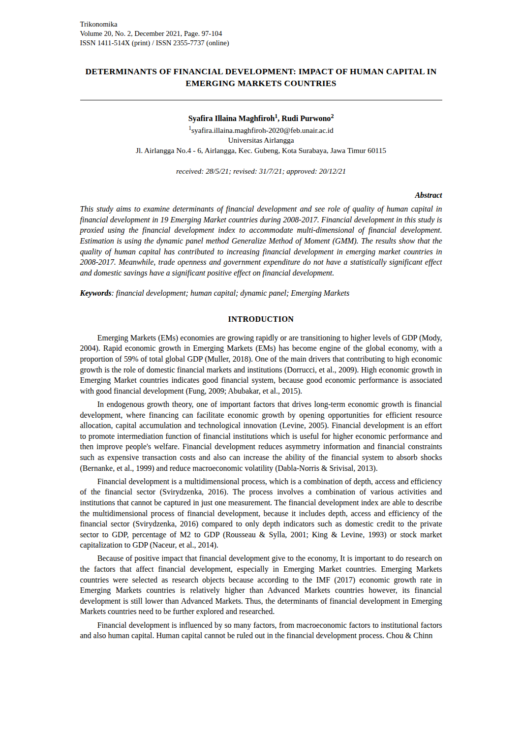Trikonomika
Volume 20, No. 2, December 2021, Page. 97-104
ISSN 1411-514X (print) / ISSN 2355-7737 (online)
Determinants of Financial Development: Impact of Human Capital in Emerging Markets Countries
Syafira Illaina Maghfiroh1, Rudi Purwono2
1syafira.illaina.maghfiroh-2020@feb.unair.ac.id
Universitas Airlangga
Jl. Airlangga No.4 - 6, Airlangga, Kec. Gubeng, Kota Surabaya, Jawa Timur 60115
received: 28/5/21; revised: 31/7/21; approved: 20/12/21
Abstract
This study aims to examine determinants of financial development and see role of quality of human capital in financial development in 19 Emerging Market countries during 2008-2017. Financial development in this study is proxied using the financial development index to accommodate multi-dimensional of financial development. Estimation is using the dynamic panel method Generalize Method of Moment (GMM). The results show that the quality of human capital has contributed to increasing financial development in emerging market countries in 2008-2017. Meanwhile, trade openness and government expenditure do not have a statistically significant effect and domestic savings have a significant positive effect on financial development.
Keywords: financial development; human capital; dynamic panel; Emerging Markets
Introduction
Emerging Markets (EMs) economies are growing rapidly or are transitioning to higher levels of GDP (Mody, 2004). Rapid economic growth in Emerging Markets (EMs) has become engine of the global economy, with a proportion of 59% of total global GDP (Muller, 2018). One of the main drivers that contributing to high economic growth is the role of domestic financial markets and institutions (Dorrucci, et al., 2009). High economic growth in Emerging Market countries indicates good financial system, because good economic performance is associated with good financial development (Fung, 2009; Abubakar, et al., 2015).
In endogenous growth theory, one of important factors that drives long-term economic growth is financial development, where financing can facilitate economic growth by opening opportunities for efficient resource allocation, capital accumulation and technological innovation (Levine, 2005). Financial development is an effort to promote intermediation function of financial institutions which is useful for higher economic performance and then improve people's welfare. Financial development reduces asymmetry information and financial constraints such as expensive transaction costs and also can increase the ability of the financial system to absorb shocks (Bernanke, et al., 1999) and reduce macroeconomic volatility (Dabla-Norris & Srivisal, 2013).
Financial development is a multidimensional process, which is a combination of depth, access and efficiency of the financial sector (Svirydzenka, 2016). The process involves a combination of various activities and institutions that cannot be captured in just one measurement. The financial development index are able to describe the multidimensional process of financial development, because it includes depth, access and efficiency of the financial sector (Svirydzenka, 2016) compared to only depth indicators such as domestic credit to the private sector to GDP, percentage of M2 to GDP (Rousseau & Sylla, 2001; King & Levine, 1993) or stock market capitalization to GDP (Naceur, et al., 2014).
Because of positive impact that financial development give to the economy, It is important to do research on the factors that affect financial development, especially in Emerging Market countries. Emerging Markets countries were selected as research objects because according to the IMF (2017) economic growth rate in Emerging Markets countries is relatively higher than Advanced Markets countries however, its financial development is still lower than Advanced Markets. Thus, the determinants of financial development in Emerging Markets countries need to be further explored and researched.
Financial development is influenced by so many factors, from macroeconomic factors to institutional factors and also human capital. Human capital cannot be ruled out in the financial development process. Chou & Chinn